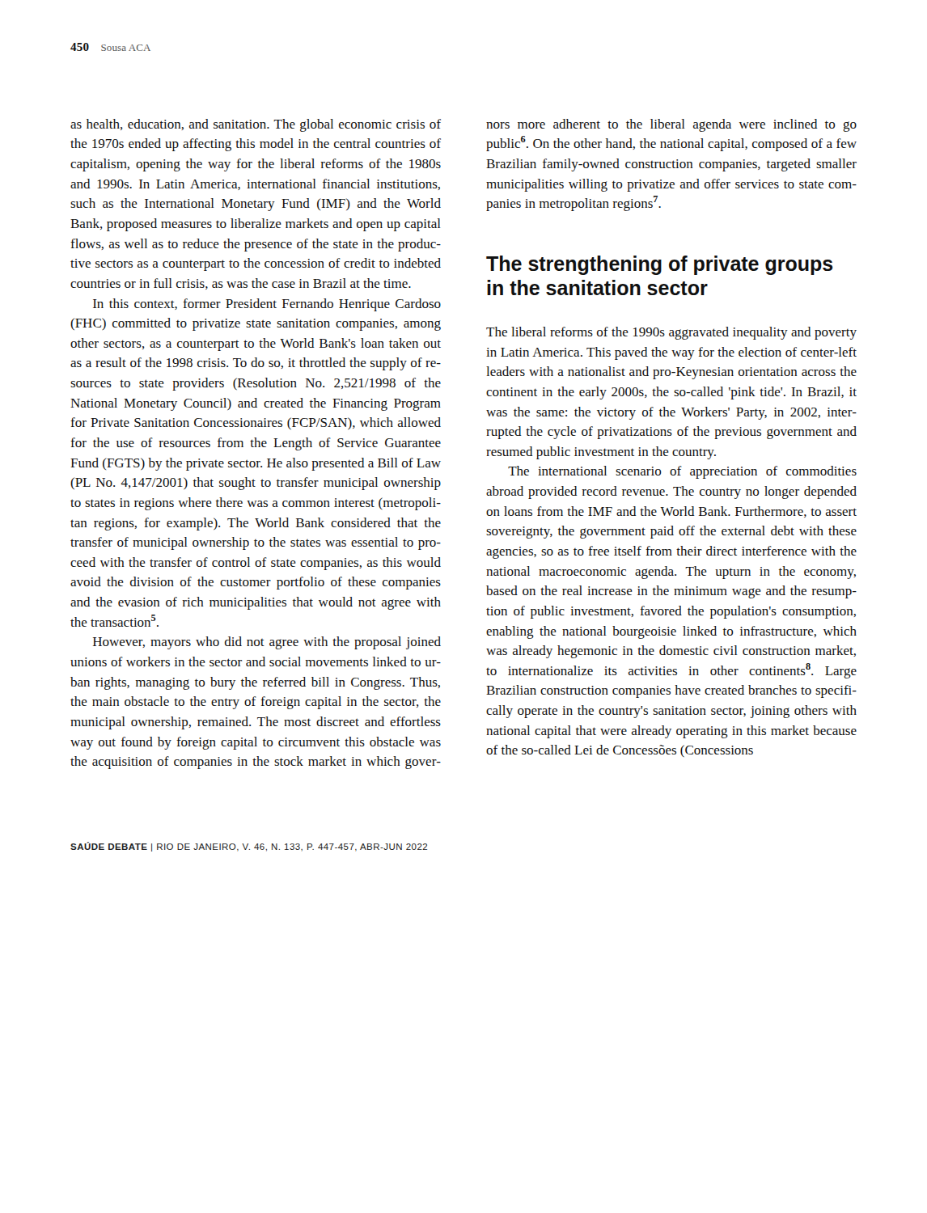450 Sousa ACA
as health, education, and sanitation. The global economic crisis of the 1970s ended up affecting this model in the central countries of capitalism, opening the way for the liberal reforms of the 1980s and 1990s. In Latin America, international financial institutions, such as the International Monetary Fund (IMF) and the World Bank, proposed measures to liberalize markets and open up capital flows, as well as to reduce the presence of the state in the productive sectors as a counterpart to the concession of credit to indebted countries or in full crisis, as was the case in Brazil at the time.
In this context, former President Fernando Henrique Cardoso (FHC) committed to privatize state sanitation companies, among other sectors, as a counterpart to the World Bank's loan taken out as a result of the 1998 crisis. To do so, it throttled the supply of resources to state providers (Resolution No. 2,521/1998 of the National Monetary Council) and created the Financing Program for Private Sanitation Concessionaires (FCP/SAN), which allowed for the use of resources from the Length of Service Guarantee Fund (FGTS) by the private sector. He also presented a Bill of Law (PL No. 4,147/2001) that sought to transfer municipal ownership to states in regions where there was a common interest (metropolitan regions, for example). The World Bank considered that the transfer of municipal ownership to the states was essential to proceed with the transfer of control of state companies, as this would avoid the division of the customer portfolio of these companies and the evasion of rich municipalities that would not agree with the transaction5.
However, mayors who did not agree with the proposal joined unions of workers in the sector and social movements linked to urban rights, managing to bury the referred bill in Congress. Thus, the main obstacle to the entry of foreign capital in the sector, the municipal ownership, remained. The most discreet and effortless way out found by foreign capital to circumvent this obstacle was the acquisition of companies in the stock market in which governors more adherent to the liberal agenda were inclined to go public6. On the other hand, the national capital, composed of a few Brazilian family-owned construction companies, targeted smaller municipalities willing to privatize and offer services to state companies in metropolitan regions7.
The strengthening of private groups in the sanitation sector
The liberal reforms of the 1990s aggravated inequality and poverty in Latin America. This paved the way for the election of center-left leaders with a nationalist and pro-Keynesian orientation across the continent in the early 2000s, the so-called 'pink tide'. In Brazil, it was the same: the victory of the Workers' Party, in 2002, interrupted the cycle of privatizations of the previous government and resumed public investment in the country.
The international scenario of appreciation of commodities abroad provided record revenue. The country no longer depended on loans from the IMF and the World Bank. Furthermore, to assert sovereignty, the government paid off the external debt with these agencies, so as to free itself from their direct interference with the national macroeconomic agenda. The upturn in the economy, based on the real increase in the minimum wage and the resumption of public investment, favored the population's consumption, enabling the national bourgeoisie linked to infrastructure, which was already hegemonic in the domestic civil construction market, to internationalize its activities in other continents8. Large Brazilian construction companies have created branches to specifically operate in the country's sanitation sector, joining others with national capital that were already operating in this market because of the so-called Lei de Concessões (Concessions
SAÚDE DEBATE | RIO DE JANEIRO, V. 46, N. 133, P. 447-457, ABR-JUN 2022